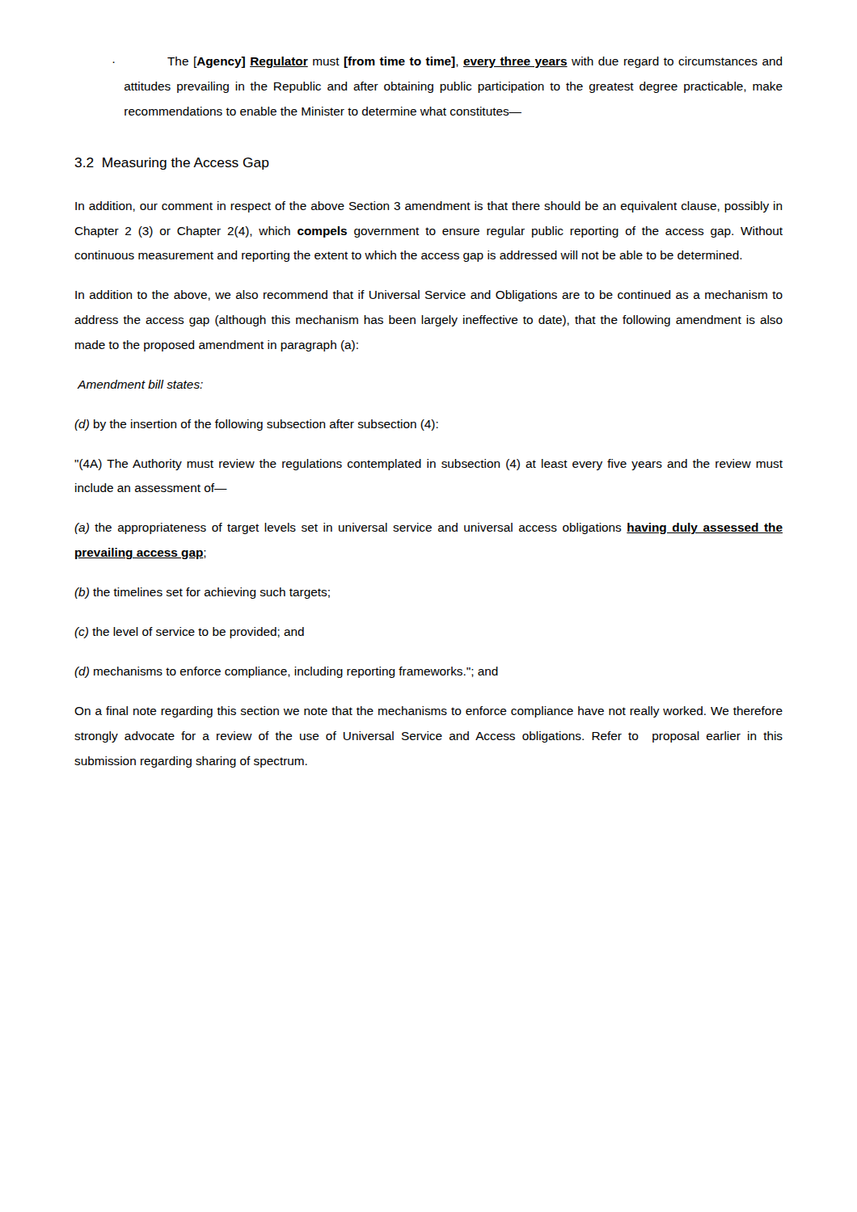·The [Agency] Regulator must [from time to time], every three years with due regard to circumstances and attitudes prevailing in the Republic and after obtaining public participation to the greatest degree practicable, make recommendations to enable the Minister to determine what constitutes—
3.2 Measuring the Access Gap
In addition, our comment in respect of the above Section 3 amendment is that there should be an equivalent clause, possibly in Chapter 2 (3) or Chapter 2(4), which compels government to ensure regular public reporting of the access gap. Without continuous measurement and reporting the extent to which the access gap is addressed will not be able to be determined.
In addition to the above, we also recommend that if Universal Service and Obligations are to be continued as a mechanism to address the access gap (although this mechanism has been largely ineffective to date), that the following amendment is also made to the proposed amendment in paragraph (a):
Amendment bill states:
(d) by the insertion of the following subsection after subsection (4):
"(4A) The Authority must review the regulations contemplated in subsection (4) at least every five years and the review must include an assessment of—
(a) the appropriateness of target levels set in universal service and universal access obligations having duly assessed the prevailing access gap;
(b) the timelines set for achieving such targets;
(c) the level of service to be provided; and
(d) mechanisms to enforce compliance, including reporting frameworks."; and
On a final note regarding this section we note that the mechanisms to enforce compliance have not really worked. We therefore strongly advocate for a review of the use of Universal Service and Access obligations. Refer to proposal earlier in this submission regarding sharing of spectrum.